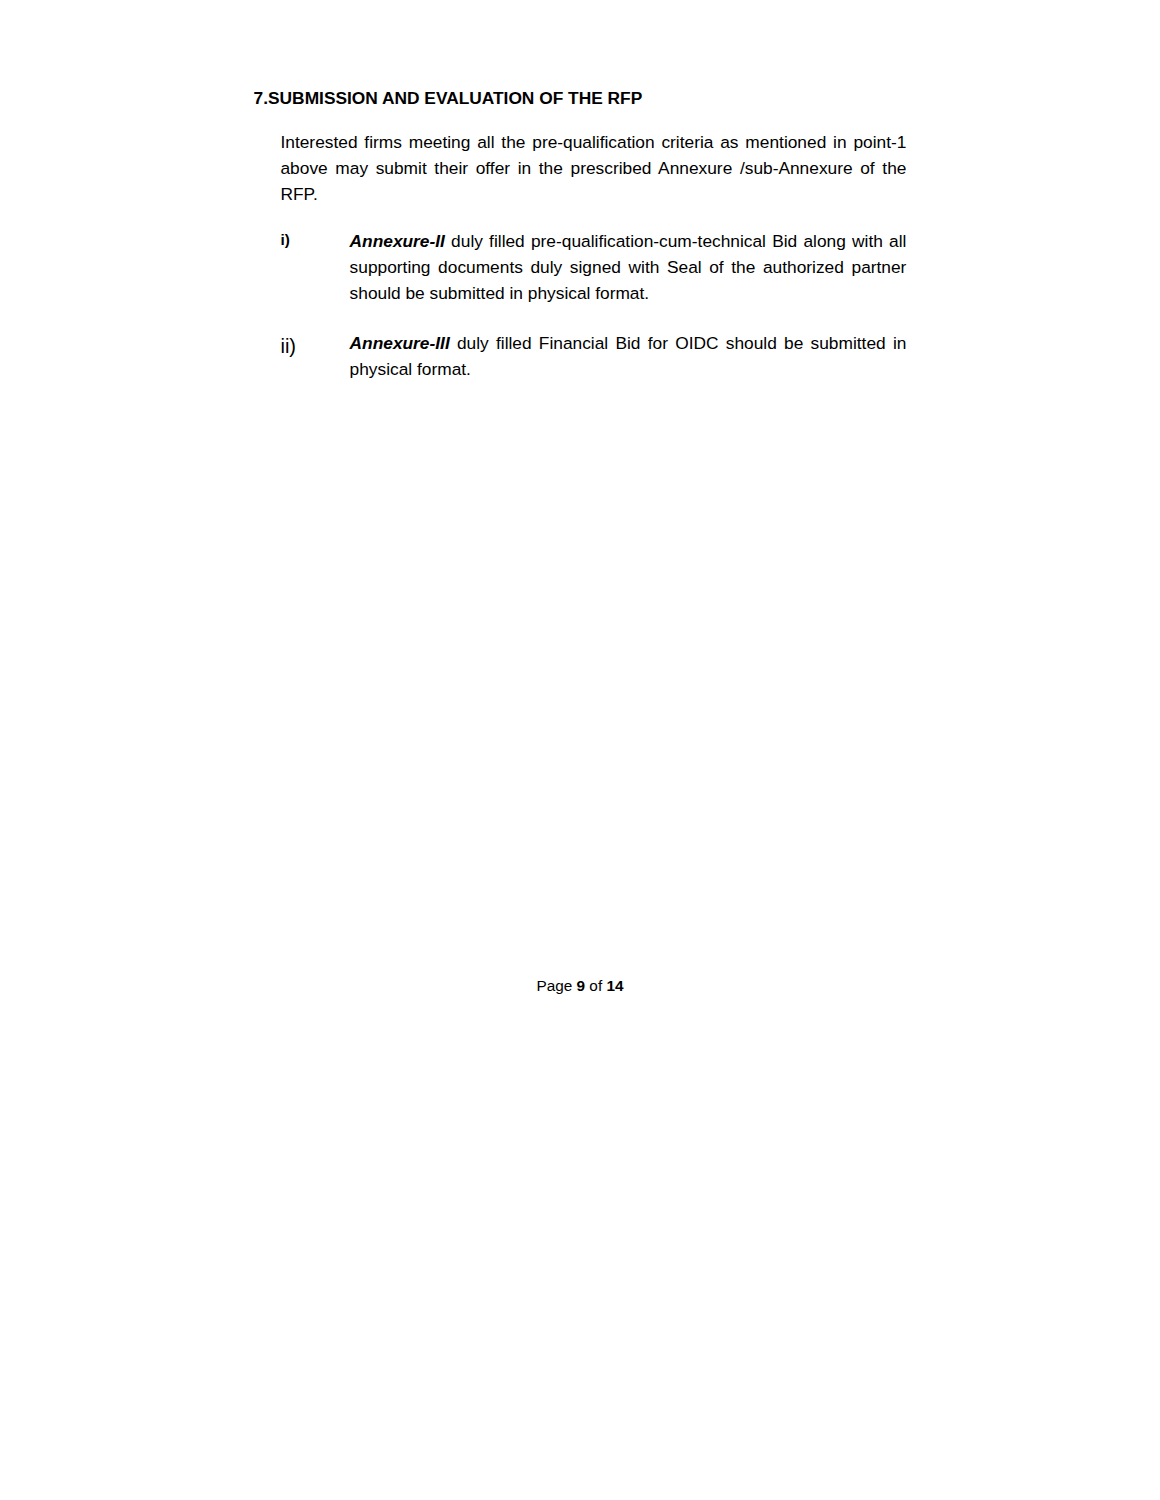7.SUBMISSION AND EVALUATION OF THE RFP
Interested firms meeting all the pre-qualification criteria as mentioned in point-1 above may submit their offer in the prescribed Annexure /sub-Annexure of the RFP.
i) Annexure-II duly filled pre-qualification-cum-technical Bid along with all supporting documents duly signed with Seal of the authorized partner should be submitted in physical format.
ii) Annexure-III duly filled Financial Bid for OIDC should be submitted in physical format.
Page 9 of 14